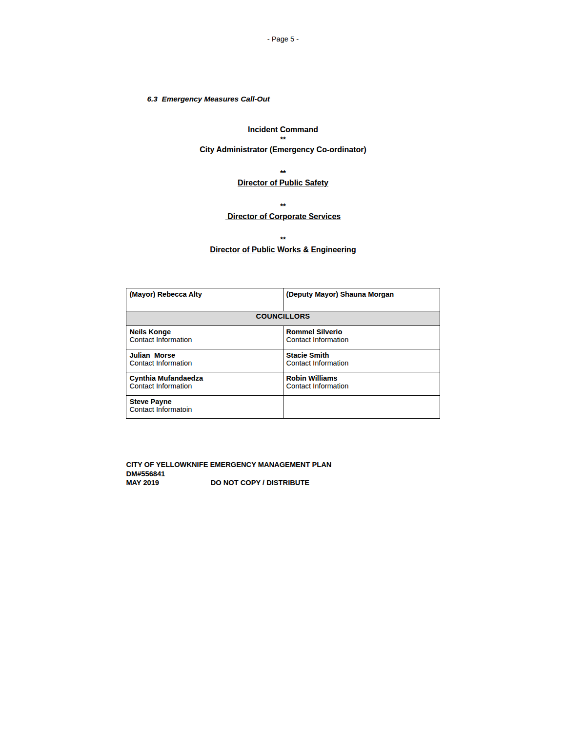- Page 5 -
6.3 Emergency Measures Call-Out
Incident Command
**
City Administrator (Emergency Co-ordinator)
**
Director of Public Safety
**
Director of Corporate Services
**
Director of Public Works & Engineering
| (Mayor) Rebecca Alty | (Deputy Mayor) Shauna Morgan |
| COUNCILLORS |
| Neils Konge Contact Information | Rommel Silverio Contact Information |
| Julian Morse Contact Information | Stacie Smith Contact Information |
| Cynthia Mufandaedza Contact Information | Robin Williams Contact Information |
| Steve Payne Contact Informatoin | |
CITY OF YELLOWKNIFE EMERGENCY MANAGEMENT PLAN
DM#556841
MAY 2019DO NOT COPY / DISTRIBUTE